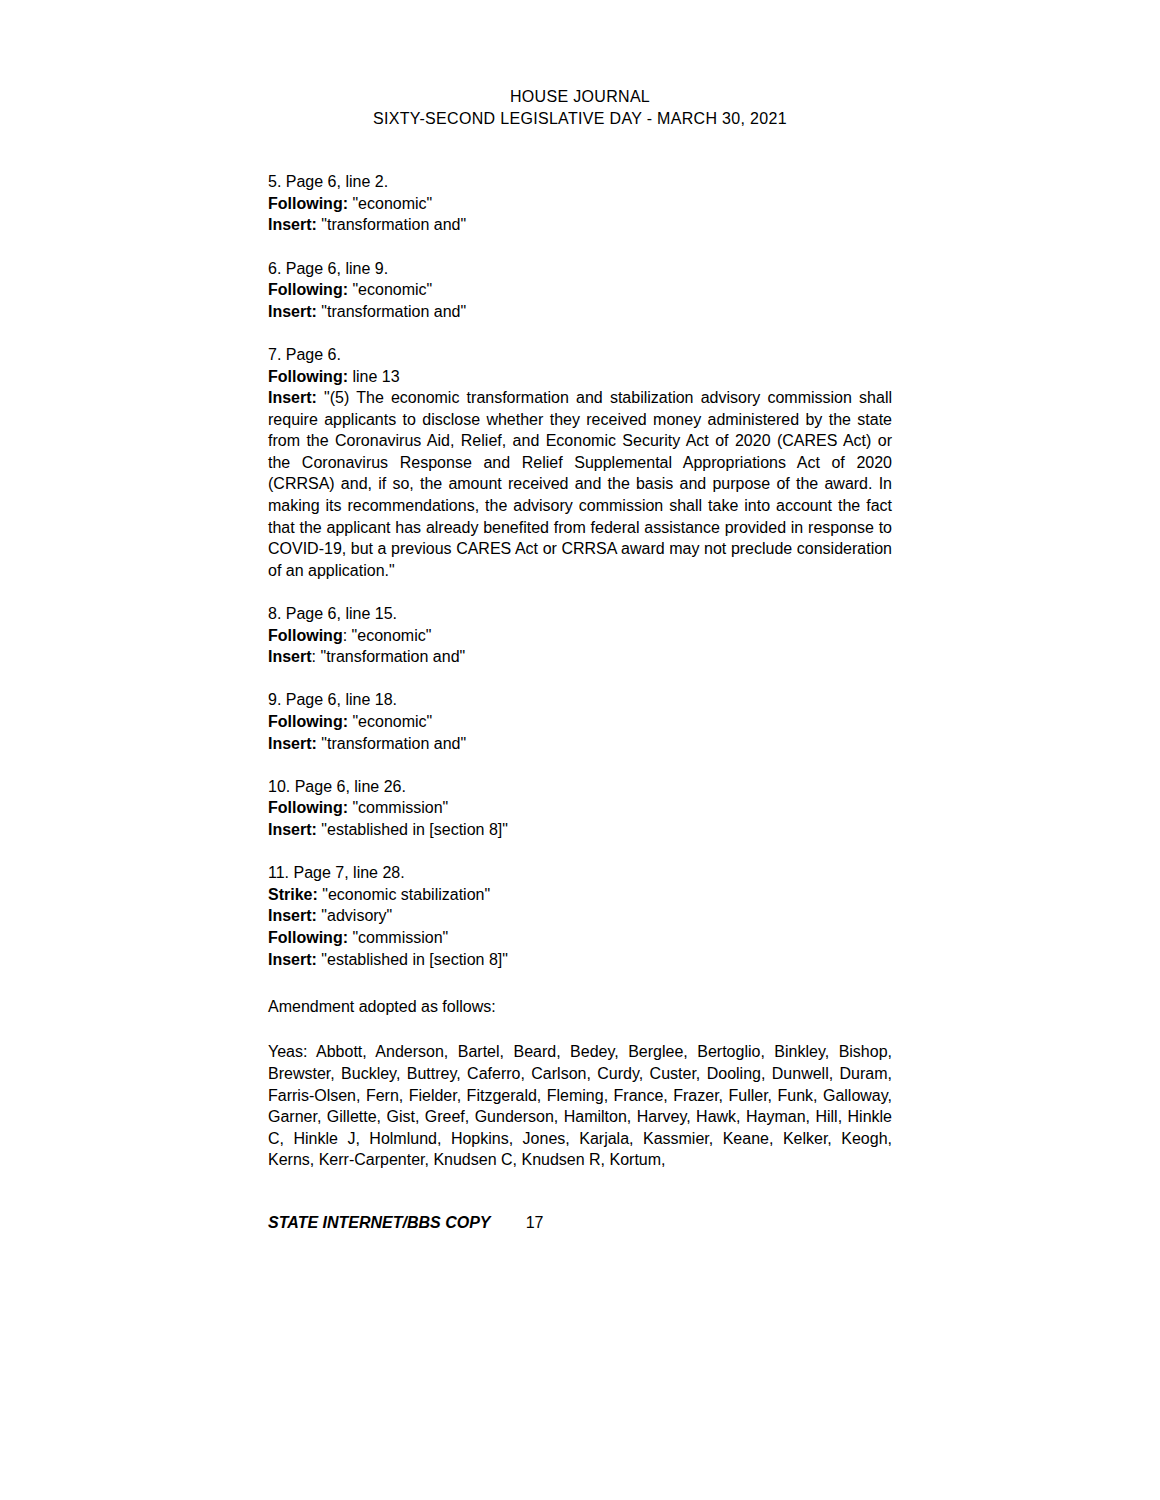HOUSE JOURNAL
SIXTY-SECOND LEGISLATIVE DAY - MARCH 30, 2021
5. Page 6, line 2.
Following: "economic"
Insert: "transformation and"
6. Page 6, line 9.
Following: "economic"
Insert: "transformation and"
7. Page 6.
Following: line 13
Insert: "(5) The economic transformation and stabilization advisory commission shall require applicants to disclose whether they received money administered by the state from the Coronavirus Aid, Relief, and Economic Security Act of 2020 (CARES Act) or the Coronavirus Response and Relief Supplemental Appropriations Act of 2020 (CRRSA) and, if so, the amount received and the basis and purpose of the award. In making its recommendations, the advisory commission shall take into account the fact that the applicant has already benefited from federal assistance provided in response to COVID-19, but a previous CARES Act or CRRSA award may not preclude consideration of an application."
8. Page 6, line 15.
Following: "economic"
Insert: "transformation and"
9. Page 6, line 18.
Following: "economic"
Insert: "transformation and"
10. Page 6, line 26.
Following: "commission"
Insert: "established in [section 8]"
11. Page 7, line 28.
Strike: "economic stabilization"
Insert: "advisory"
Following: "commission"
Insert: "established in [section 8]"
Amendment adopted as follows:
Yeas: Abbott, Anderson, Bartel, Beard, Bedey, Berglee, Bertoglio, Binkley, Bishop, Brewster, Buckley, Buttrey, Caferro, Carlson, Curdy, Custer, Dooling, Dunwell, Duram, Farris-Olsen, Fern, Fielder, Fitzgerald, Fleming, France, Frazer, Fuller, Funk, Galloway, Garner, Gillette, Gist, Greef, Gunderson, Hamilton, Harvey, Hawk, Hayman, Hill, Hinkle C, Hinkle J, Holmlund, Hopkins, Jones, Karjala, Kassmier, Keane, Kelker, Keogh, Kerns, Kerr-Carpenter, Knudsen C, Knudsen R, Kortum,
STATE INTERNET/BBS COPY 17